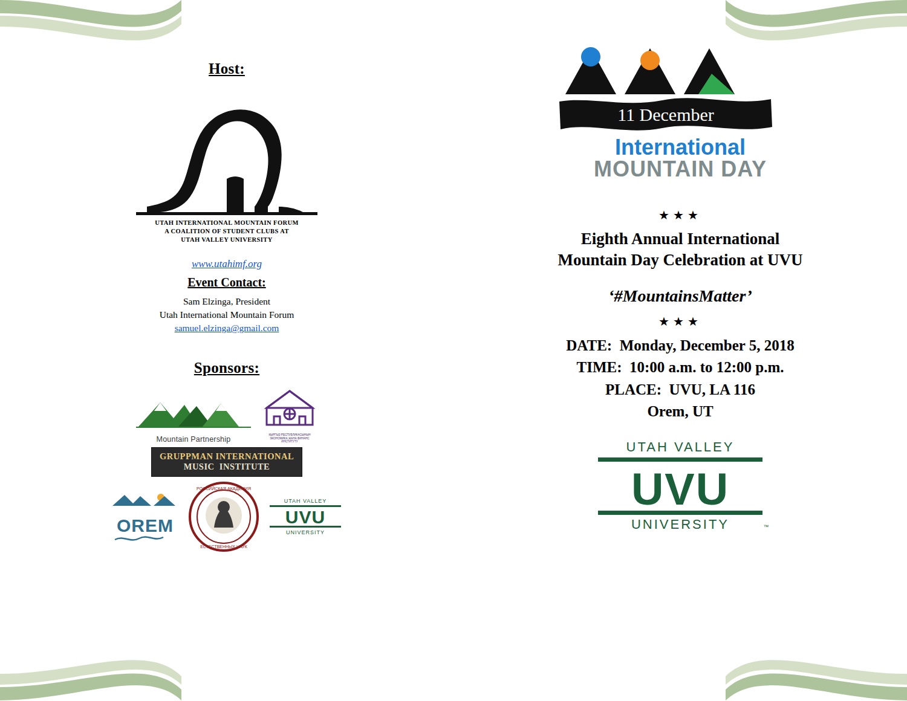Host:
Utah International Mountain Forum
A Coalition of Student Clubs at
Utah Valley University
www.utahimf.org
Event Contact: Sam Elzinga, President
Utah International Mountain Forum
samuel.elzinga@gmail.com
Sponsors:
Mountain Partnership
КЫРГЫЗ РЕСПУБЛИКАСЫНЫН
ЭКОНОМИКА ЖАНА ФИНАНС
ИНСТИТУТУ
GRUPPMAN INTERNATIONAL
MUSIC INSTITUTE
OREM
РОССИЙСКАЯ АКАДЕМИЯ ЕСТЕСТВЕННЫХ НАУК
UTAH VALLEY UVU UNIVERSITY
11 December International MOUNTAIN DAY
★★★
Eighth Annual International
Mountain Day Celebration at UVU
‘#MountainsMatter’
★★★
DATE: Monday, December 5, 2018
TIME: 10:00 a.m. to 12:00 p.m.
PLACE: UVU, LA 116
Orem, UT
UTAH VALLEY UVU UNIVERSITY ™